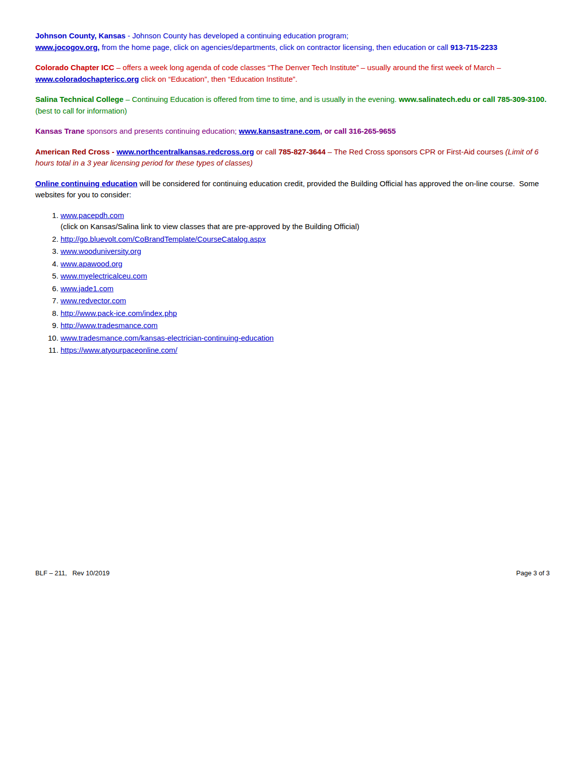Johnson County, Kansas - Johnson County has developed a continuing education program;
www.jocogov.org, from the home page, click on agencies/departments, click on contractor licensing, then education or call 913-715-2233
Colorado Chapter ICC – offers a week long agenda of code classes “The Denver Tech Institute” – usually around the first week of March – www.coloradochaptericc.org click on “Education”, then “Education Institute”.
Salina Technical College – Continuing Education is offered from time to time, and is usually in the evening. www.salinatech.edu or call 785-309-3100. (best to call for information)
Kansas Trane sponsors and presents continuing education; www.kansastrane.com, or call 316-265-9655
American Red Cross - www.northcentralkansas.redcross.org or call 785-827-3644 – The Red Cross sponsors CPR or First-Aid courses (Limit of 6 hours total in a 3 year licensing period for these types of classes)
Online continuing education will be considered for continuing education credit, provided the Building Official has approved the on-line course. Some websites for you to consider:
www.pacepdh.com
(click on Kansas/Salina link to view classes that are pre-approved by the Building Official)
http://go.bluevolt.com/CoBrandTemplate/CourseCatalog.aspx
www.wooduniversity.org
www.apawood.org
www.myelectricalceu.com
www.jade1.com
www.redvector.com
http://www.pack-ice.com/index.php
http://www.tradesmance.com
www.tradesmance.com/kansas-electrician-continuing-education
https://www.atyourpaceonline.com/
BLF – 211, Rev 10/2019 Page 3 of 3